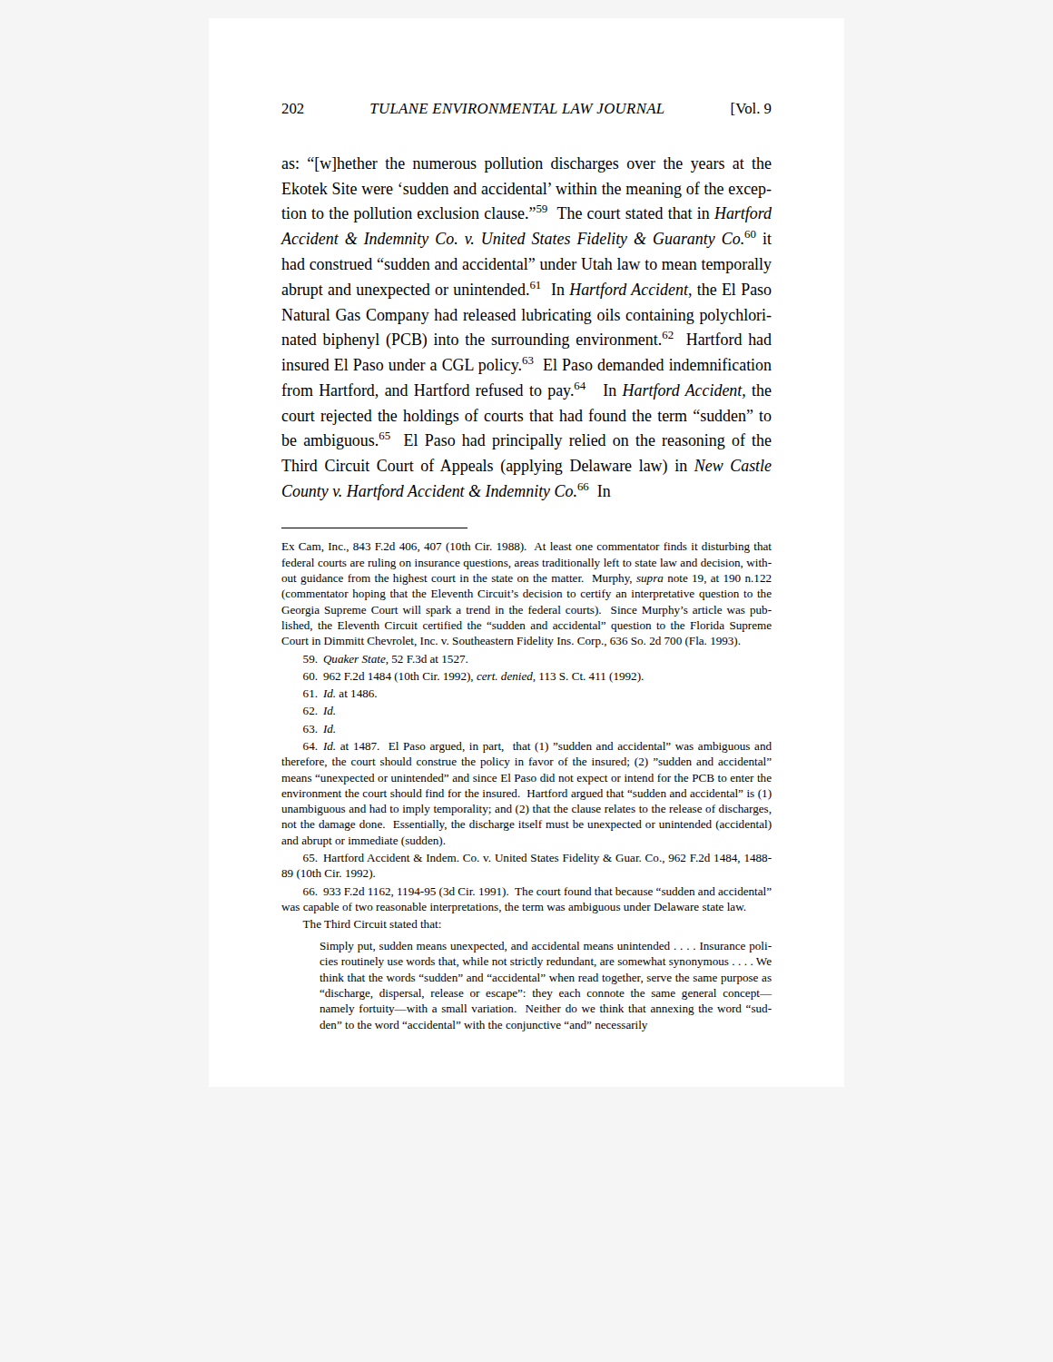202 TULANE ENVIRONMENTAL LAW JOURNAL [Vol. 9
as: “[w]hether the numerous pollution discharges over the years at the Ekotek Site were ‘sudden and accidental’ within the meaning of the exception to the pollution exclusion clause.”59 The court stated that in Hartford Accident & Indemnity Co. v. United States Fidelity & Guaranty Co.60 it had construed “sudden and accidental” under Utah law to mean temporally abrupt and unexpected or unintended.61 In Hartford Accident, the El Paso Natural Gas Company had released lubricating oils containing polychlorinated biphenyl (PCB) into the surrounding environment.62 Hartford had insured El Paso under a CGL policy.63 El Paso demanded indemnification from Hartford, and Hartford refused to pay.64 In Hartford Accident, the court rejected the holdings of courts that had found the term “sudden” to be ambiguous.65 El Paso had principally relied on the reasoning of the Third Circuit Court of Appeals (applying Delaware law) in New Castle County v. Hartford Accident & Indemnity Co.66 In
Ex Cam, Inc., 843 F.2d 406, 407 (10th Cir. 1988). At least one commentator finds it disturbing that federal courts are ruling on insurance questions, areas traditionally left to state law and decision, without guidance from the highest court in the state on the matter. Murphy, supra note 19, at 190 n.122 (commentator hoping that the Eleventh Circuit’s decision to certify an interpretative question to the Georgia Supreme Court will spark a trend in the federal courts). Since Murphy’s article was published, the Eleventh Circuit certified the “sudden and accidental” question to the Florida Supreme Court in Dimmitt Chevrolet, Inc. v. Southeastern Fidelity Ins. Corp., 636 So. 2d 700 (Fla. 1993).
59. Quaker State, 52 F.3d at 1527.
60. 962 F.2d 1484 (10th Cir. 1992), cert. denied, 113 S. Ct. 411 (1992).
61. Id. at 1486.
62. Id.
63. Id.
64. Id. at 1487. El Paso argued, in part, that (1) ”sudden and accidental” was ambiguous and therefore, the court should construe the policy in favor of the insured; (2) ”sudden and accidental” means “unexpected or unintended” and since El Paso did not expect or intend for the PCB to enter the environment the court should find for the insured. Hartford argued that “sudden and accidental” is (1) unambiguous and had to imply temporality; and (2) that the clause relates to the release of discharges, not the damage done. Essentially, the discharge itself must be unexpected or unintended (accidental) and abrupt or immediate (sudden).
65. Hartford Accident & Indem. Co. v. United States Fidelity & Guar. Co., 962 F.2d 1484, 1488-89 (10th Cir. 1992).
66. 933 F.2d 1162, 1194-95 (3d Cir. 1991). The court found that because “sudden and accidental” was capable of two reasonable interpretations, the term was ambiguous under Delaware state law.
The Third Circuit stated that:
Simply put, sudden means unexpected, and accidental means unintended . . . . Insurance policies routinely use words that, while not strictly redundant, are somewhat synonymous . . . . We think that the words “sudden” and “accidental” when read together, serve the same purpose as “discharge, dispersal, release or escape”: they each connote the same general concept—namely fortuity—with a small variation. Neither do we think that annexing the word “sudden” to the word “accidental” with the conjunctive “and” necessarily